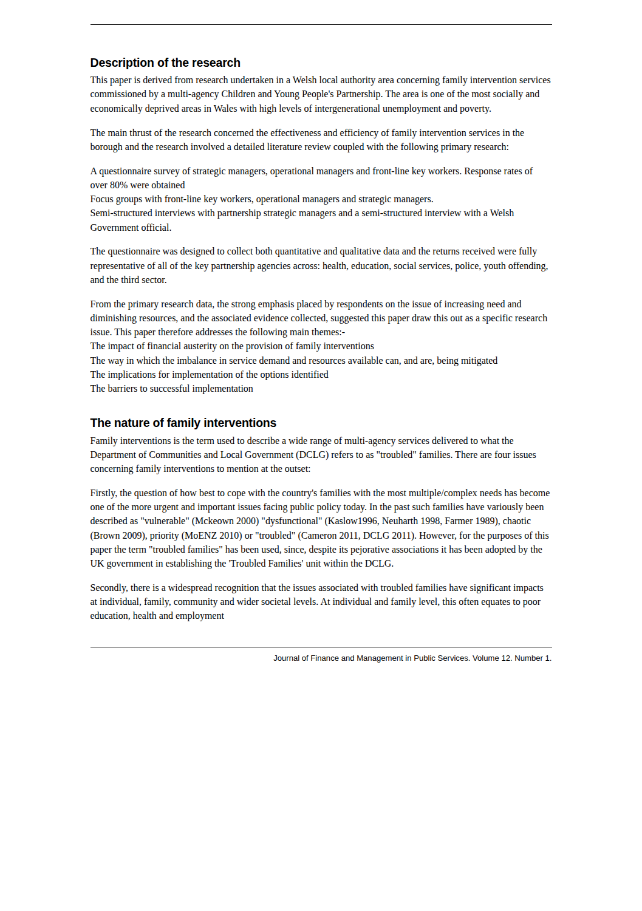Description of the research
This paper is derived from research undertaken in a Welsh local authority area concerning family intervention services commissioned by a multi-agency Children and Young People's Partnership. The area is one of the most socially and economically deprived areas in Wales with high levels of intergenerational unemployment and poverty.
The main thrust of the research concerned the effectiveness and efficiency of family intervention services in the borough and the research involved a detailed literature review coupled with the following primary research:
A questionnaire survey of strategic managers, operational managers and front-line key workers. Response rates of over 80% were obtained
Focus groups with front-line key workers, operational managers and strategic managers.
Semi-structured interviews with partnership strategic managers and a semi-structured interview with a Welsh Government official.
The questionnaire was designed to collect both quantitative and qualitative data and the returns received were fully representative of all of the key partnership agencies across: health, education, social services, police, youth offending, and the third sector.
From the primary research data, the strong emphasis placed by respondents on the issue of increasing need and diminishing resources, and the associated evidence collected, suggested this paper draw this out as a specific research issue. This paper therefore addresses the following main themes:-
The impact of financial austerity on the provision of family interventions
The way in which the imbalance in service demand and resources available can, and are, being mitigated
The implications for implementation of the options identified
The barriers to successful implementation
The nature of family interventions
Family interventions is the term used to describe a wide range of multi-agency services delivered to what the Department of Communities and Local Government (DCLG) refers to as "troubled" families. There are four issues concerning family interventions to mention at the outset:
Firstly, the question of how best to cope with the country's families with the most multiple/complex needs has become one of the more urgent and important issues facing public policy today. In the past such families have variously been described as "vulnerable" (Mckeown 2000) "dysfunctional" (Kaslow1996, Neuharth 1998, Farmer 1989), chaotic (Brown 2009), priority (MoENZ 2010) or "troubled" (Cameron 2011, DCLG 2011). However, for the purposes of this paper the term "troubled families" has been used, since, despite its pejorative associations it has been adopted by the UK government in establishing the 'Troubled Families' unit within the DCLG.
Secondly, there is a widespread recognition that the issues associated with troubled families have significant impacts at individual, family, community and wider societal levels. At individual and family level, this often equates to poor education, health and employment
Journal of Finance and Management in Public Services. Volume 12. Number 1.